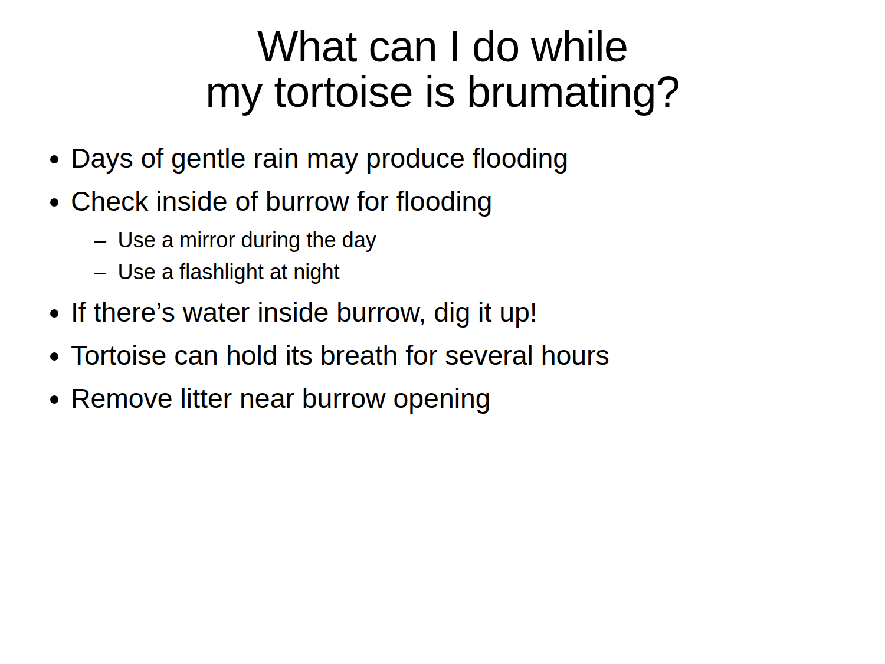What can I do while
my tortoise is brumating?
Days of gentle rain may produce flooding
Check inside of burrow for flooding
Use a mirror during the day
Use a flashlight at night
If there’s water inside burrow, dig it up!
Tortoise can hold its breath for several hours
Remove litter near burrow opening